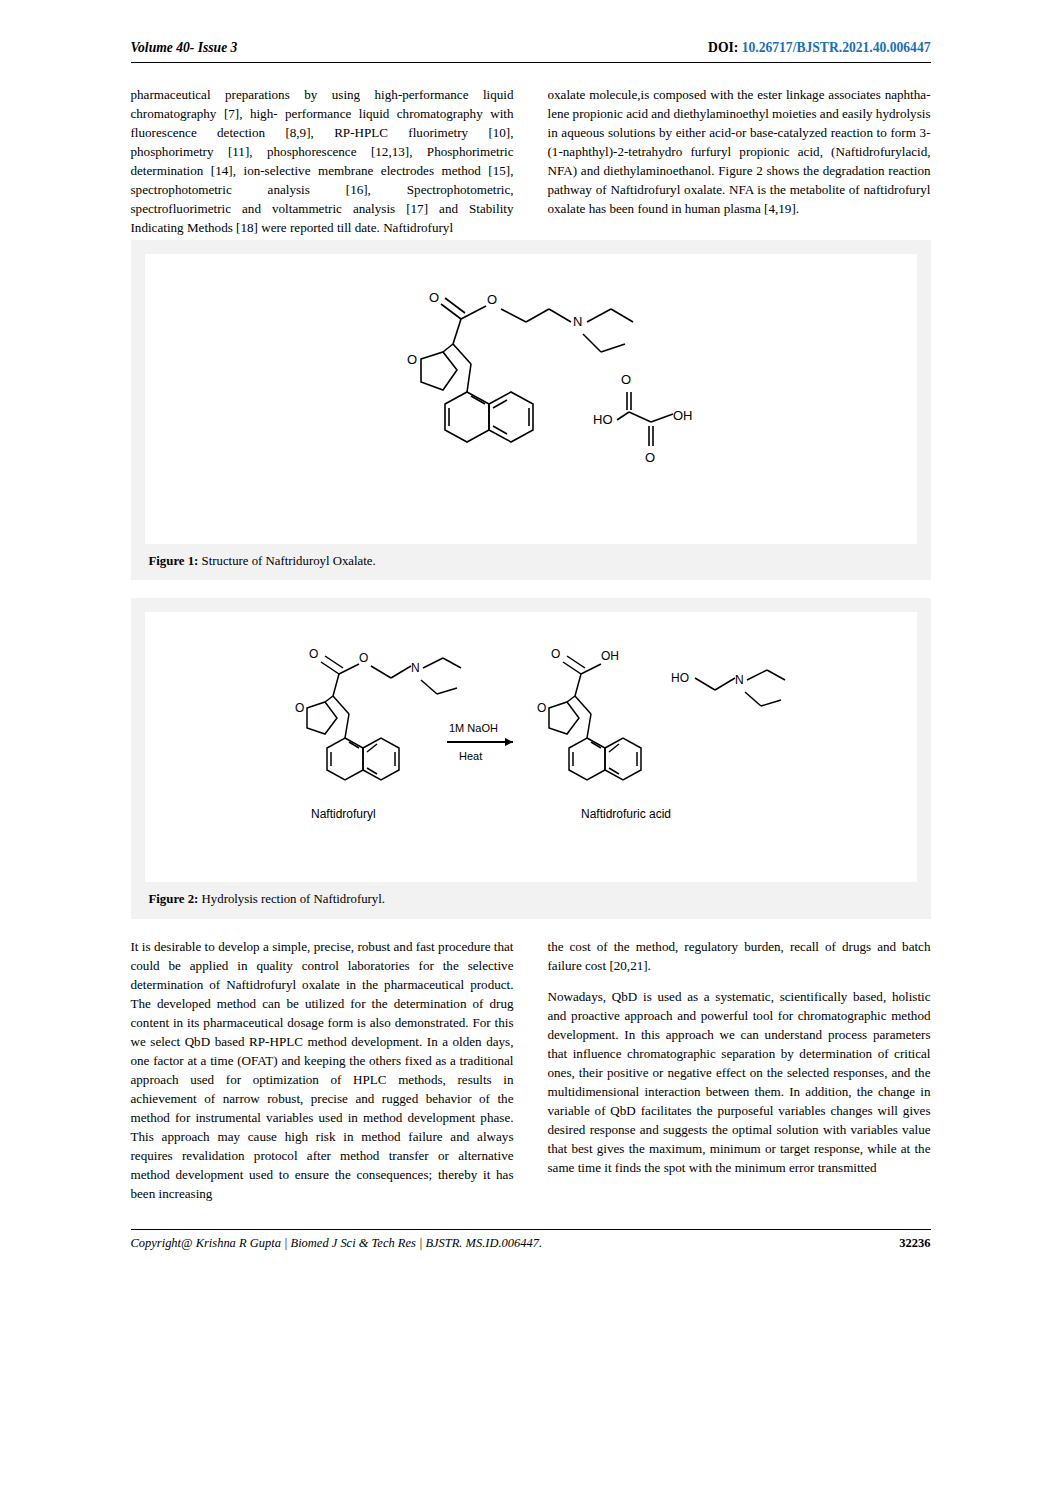Volume 40- Issue 3
DOI: 10.26717/BJSTR.2021.40.006447
pharmaceutical preparations by using high-performance liquid chromatography [7], high- performance liquid chromatography with fluorescence detection [8,9], RP-HPLC fluorimetry [10], phosphorimetry [11], phosphorescence [12,13], Phosphorimetric determination [14], ion-selective membrane electrodes method [15], spectrophotometric analysis [16], Spectrophotometric, spectrofluorimetric and voltammetric analysis [17] and Stability Indicating Methods [18] were reported till date. Naftidrofuryl
oxalate molecule,is composed with the ester linkage associates naphtha- lene propionic acid and diethylaminoethyl moieties and easily hydrolysis in aqueous solutions by either acid-or base-catalyzed reaction to form 3-(1-naphthyl)-2-tetrahydro furfuryl propionic acid, (Naftidrofurylacid, NFA) and diethylaminoethanol. Figure 2 shows the degradation reaction pathway of Naftidrofuryl oxalate. NFA is the metabolite of naftidrofuryl oxalate has been found in human plasma [4,19].
O O N O O HO OH O
Figure 1: Structure of Naftriduroyl Oxalate.
O O N O 1M NaOH Heat O OH O HO N Naftidrofuryl Naftidrofuric acid
Figure 2: Hydrolysis rection of Naftidrofuryl.
It is desirable to develop a simple, precise, robust and fast procedure that could be applied in quality control laboratories for the selective determination of Naftidrofuryl oxalate in the pharmaceutical product. The developed method can be utilized for the determination of drug content in its pharmaceutical dosage form is also demonstrated. For this we select QbD based RP-HPLC method development. In a olden days, one factor at a time (OFAT) and keeping the others fixed as a traditional approach used for optimization of HPLC methods, results in achievement of narrow robust, precise and rugged behavior of the method for instrumental variables used in method development phase. This approach may cause high risk in method failure and always requires revalidation protocol after method transfer or alternative method development used to ensure the consequences; thereby it has been increasing
the cost of the method, regulatory burden, recall of drugs and batch failure cost [20,21].
Nowadays, QbD is used as a systematic, scientifically based, holistic and proactive approach and powerful tool for chromatographic method development. In this approach we can understand process parameters that influence chromatographic separation by determination of critical ones, their positive or negative effect on the selected responses, and the multidimensional interaction between them. In addition, the change in variable of QbD facilitates the purposeful variables changes will gives desired response and suggests the optimal solution with variables value that best gives the maximum, minimum or target response, while at the same time it finds the spot with the minimum error transmitted
Copyright@ Krishna R Gupta | Biomed J Sci & Tech Res | BJSTR. MS.ID.006447.
32236